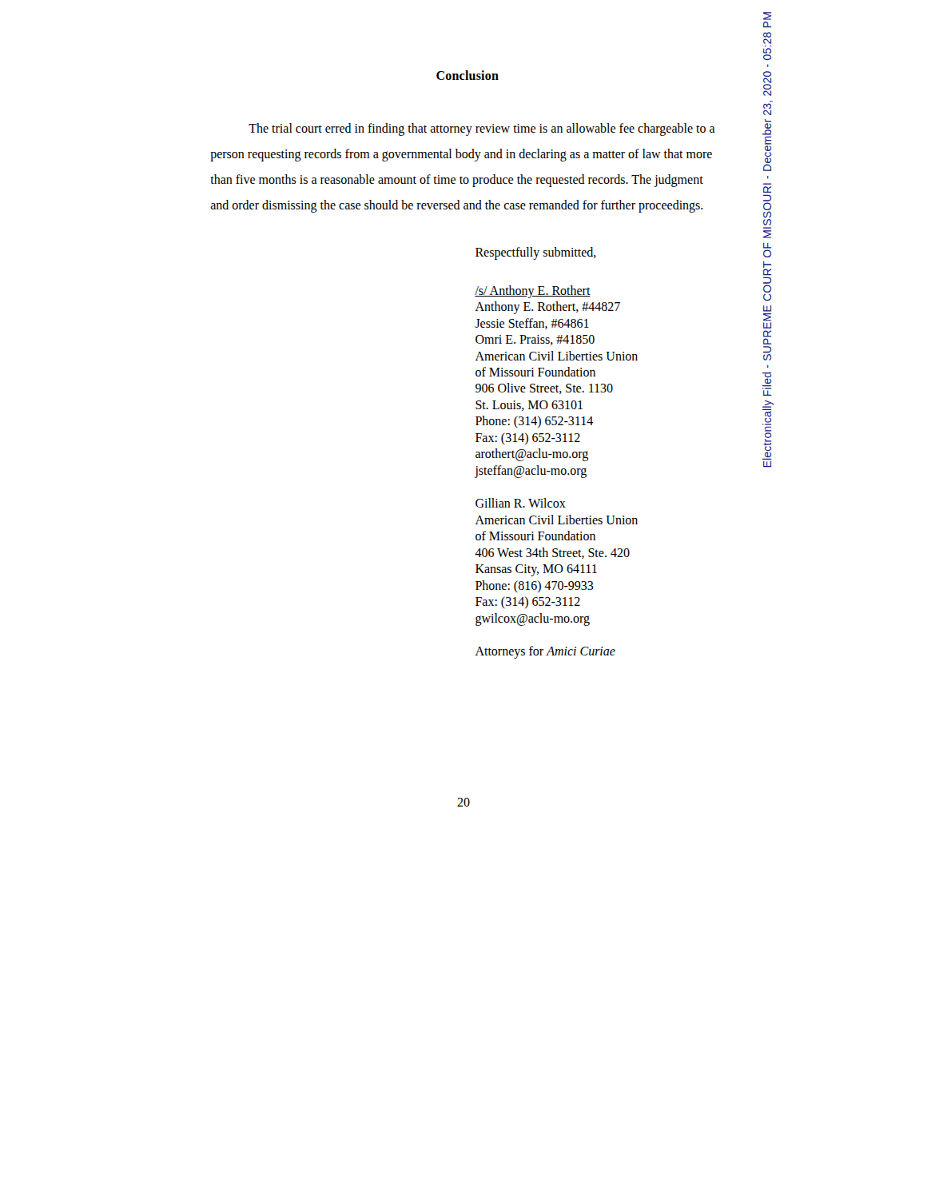Electronically Filed - SUPREME COURT OF MISSOURI - December 23, 2020 - 05:28 PM
Conclusion
The trial court erred in finding that attorney review time is an allowable fee chargeable to a person requesting records from a governmental body and in declaring as a matter of law that more than five months is a reasonable amount of time to produce the requested records. The judgment and order dismissing the case should be reversed and the case remanded for further proceedings.
Respectfully submitted,
/s/ Anthony E. Rothert
Anthony E. Rothert, #44827
Jessie Steffan, #64861
Omri E. Praiss, #41850
American Civil Liberties Union
of Missouri Foundation
906 Olive Street, Ste. 1130
St. Louis, MO 63101
Phone: (314) 652-3114
Fax: (314) 652-3112
arothert@aclu-mo.org
jsteffan@aclu-mo.org
Gillian R. Wilcox
American Civil Liberties Union
of Missouri Foundation
406 West 34th Street, Ste. 420
Kansas City, MO 64111
Phone: (816) 470-9933
Fax: (314) 652-3112
gwilcox@aclu-mo.org
Attorneys for Amici Curiae
20